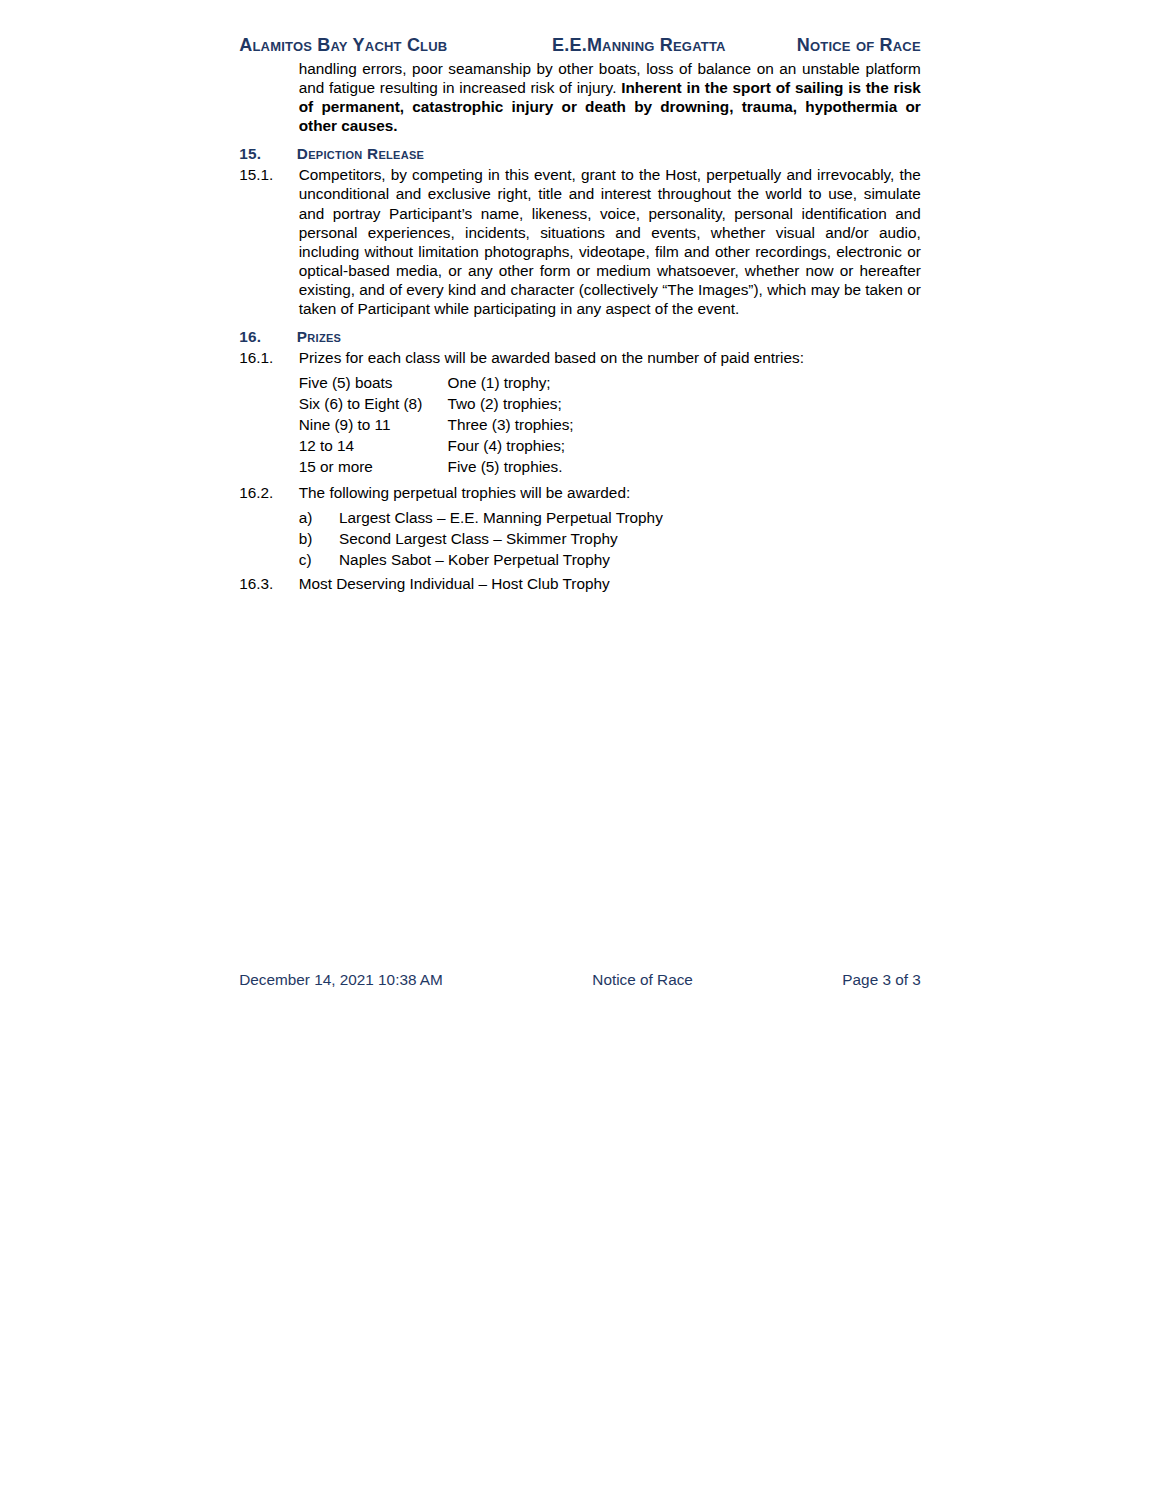Alamitos Bay Yacht Club E.E.Manning Regatta Notice of Race
handling errors, poor seamanship by other boats, loss of balance on an unstable platform and fatigue resulting in increased risk of injury. Inherent in the sport of sailing is the risk of permanent, catastrophic injury or death by drowning, trauma, hypothermia or other causes.
15. Depiction Release
15.1. Competitors, by competing in this event, grant to the Host, perpetually and irrevocably, the unconditional and exclusive right, title and interest throughout the world to use, simulate and portray Participant’s name, likeness, voice, personality, personal identification and personal experiences, incidents, situations and events, whether visual and/or audio, including without limitation photographs, videotape, film and other recordings, electronic or optical-based media, or any other form or medium whatsoever, whether now or hereafter existing, and of every kind and character (collectively “The Images”), which may be taken or taken of Participant while participating in any aspect of the event.
16. Prizes
16.1. Prizes for each class will be awarded based on the number of paid entries:
| Five (5) boats | One (1) trophy; |
| Six (6) to Eight (8) | Two (2) trophies; |
| Nine (9) to 11 | Three (3) trophies; |
| 12 to 14 | Four (4) trophies; |
| 15 or more | Five (5) trophies. |
16.2. The following perpetual trophies will be awarded:
a) Largest Class – E.E. Manning Perpetual Trophy
b) Second Largest Class – Skimmer Trophy
c) Naples Sabot – Kober Perpetual Trophy
16.3. Most Deserving Individual – Host Club Trophy
December 14, 2021 10:38 AM Notice of Race Page 3 of 3